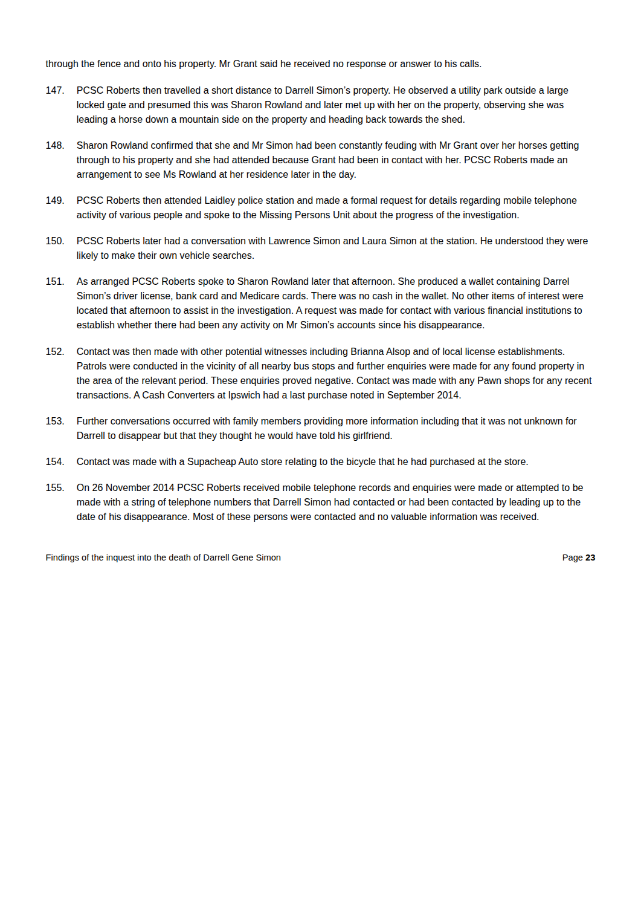through the fence and onto his property. Mr Grant said he received no response or answer to his calls.
147. PCSC Roberts then travelled a short distance to Darrell Simon’s property. He observed a utility park outside a large locked gate and presumed this was Sharon Rowland and later met up with her on the property, observing she was leading a horse down a mountain side on the property and heading back towards the shed.
148. Sharon Rowland confirmed that she and Mr Simon had been constantly feuding with Mr Grant over her horses getting through to his property and she had attended because Grant had been in contact with her. PCSC Roberts made an arrangement to see Ms Rowland at her residence later in the day.
149. PCSC Roberts then attended Laidley police station and made a formal request for details regarding mobile telephone activity of various people and spoke to the Missing Persons Unit about the progress of the investigation.
150. PCSC Roberts later had a conversation with Lawrence Simon and Laura Simon at the station. He understood they were likely to make their own vehicle searches.
151. As arranged PCSC Roberts spoke to Sharon Rowland later that afternoon. She produced a wallet containing Darrel Simon’s driver license, bank card and Medicare cards. There was no cash in the wallet. No other items of interest were located that afternoon to assist in the investigation. A request was made for contact with various financial institutions to establish whether there had been any activity on Mr Simon’s accounts since his disappearance.
152. Contact was then made with other potential witnesses including Brianna Alsop and of local license establishments. Patrols were conducted in the vicinity of all nearby bus stops and further enquiries were made for any found property in the area of the relevant period. These enquiries proved negative. Contact was made with any Pawn shops for any recent transactions. A Cash Converters at Ipswich had a last purchase noted in September 2014.
153. Further conversations occurred with family members providing more information including that it was not unknown for Darrell to disappear but that they thought he would have told his girlfriend.
154. Contact was made with a Supacheap Auto store relating to the bicycle that he had purchased at the store.
155. On 26 November 2014 PCSC Roberts received mobile telephone records and enquiries were made or attempted to be made with a string of telephone numbers that Darrell Simon had contacted or had been contacted by leading up to the date of his disappearance. Most of these persons were contacted and no valuable information was received.
Findings of the inquest into the death of Darrell Gene Simon Page 23